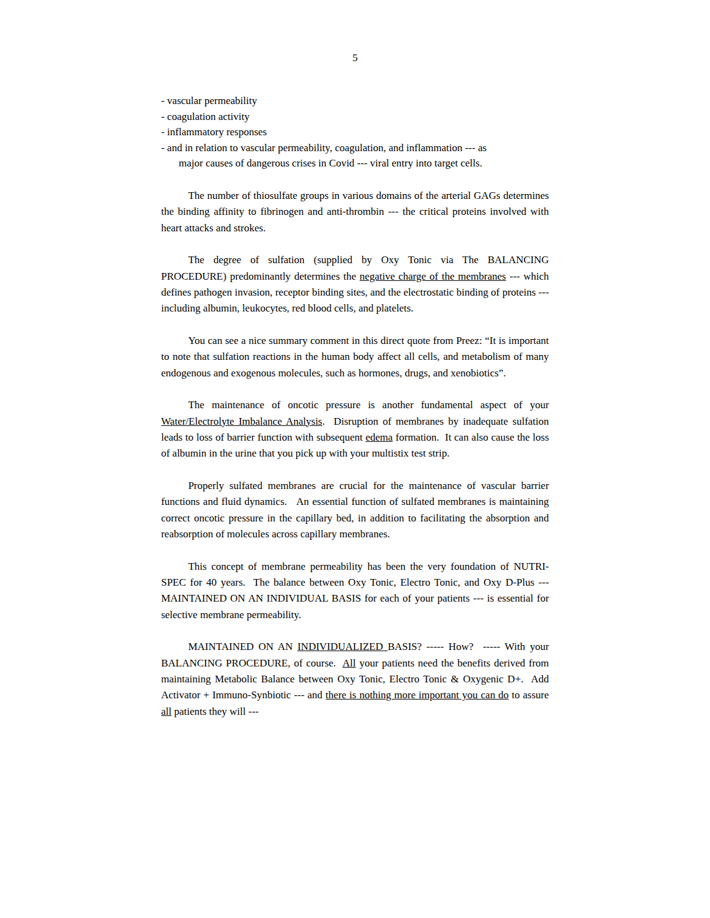5
- vascular permeability
- coagulation activity
- inflammatory responses
- and in relation to vascular permeability, coagulation, and inflammation --- as major causes of dangerous crises in Covid --- viral entry into target cells.
The number of thiosulfate groups in various domains of the arterial GAGs determines the binding affinity to fibrinogen and anti-thrombin --- the critical proteins involved with heart attacks and strokes.
The degree of sulfation (supplied by Oxy Tonic via The BALANCING PROCEDURE) predominantly determines the negative charge of the membranes --- which defines pathogen invasion, receptor binding sites, and the electrostatic binding of proteins --- including albumin, leukocytes, red blood cells, and platelets.
You can see a nice summary comment in this direct quote from Preez: “It is important to note that sulfation reactions in the human body affect all cells, and metabolism of many endogenous and exogenous molecules, such as hormones, drugs, and xenobiotics”.
The maintenance of oncotic pressure is another fundamental aspect of your Water/Electrolyte Imbalance Analysis. Disruption of membranes by inadequate sulfation leads to loss of barrier function with subsequent edema formation. It can also cause the loss of albumin in the urine that you pick up with your multistix test strip.
Properly sulfated membranes are crucial for the maintenance of vascular barrier functions and fluid dynamics. An essential function of sulfated membranes is maintaining correct oncotic pressure in the capillary bed, in addition to facilitating the absorption and reabsorption of molecules across capillary membranes.
This concept of membrane permeability has been the very foundation of NUTRI-SPEC for 40 years. The balance between Oxy Tonic, Electro Tonic, and Oxy D-Plus --- MAINTAINED ON AN INDIVIDUAL BASIS for each of your patients --- is essential for selective membrane permeability.
MAINTAINED ON AN INDIVIDUALIZED BASIS? ----- How? ----- With your BALANCING PROCEDURE, of course. All your patients need the benefits derived from maintaining Metabolic Balance between Oxy Tonic, Electro Tonic & Oxygenic D+. Add Activator + Immuno-Synbiotic --- and there is nothing more important you can do to assure all patients they will ---